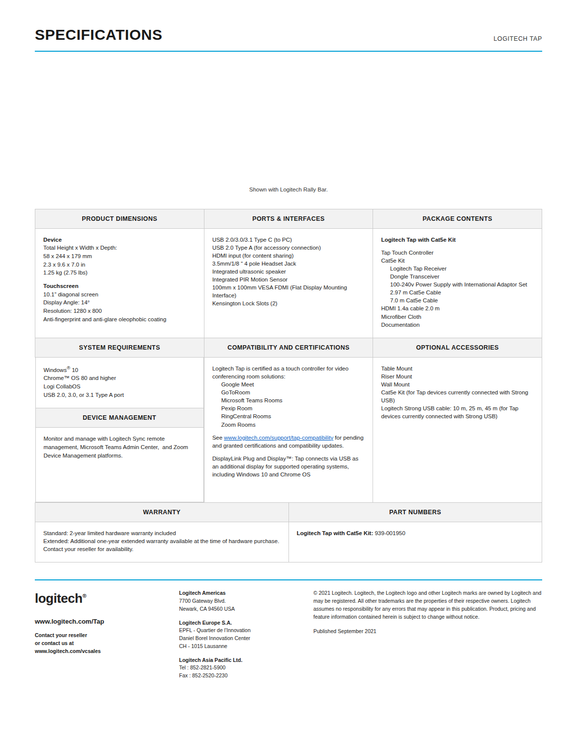SPECIFICATIONS
LOGITECH TAP
Shown with Logitech Rally Bar.
| Product Dimensions | Ports & Interfaces | Package Contents |
| --- | --- | --- |
| Device Total Height x Width x Depth: 58 x 244 x 179 mm 2.3 x 9.6 x 7.0 in 1.25 kg (2.75 lbs) Touchscreen 10.1” diagonal screen Display Angle: 14° Resolution: 1280 x 800 Anti-fingerprint and anti-glare oleophobic coating | USB 2.0/3.0/3.1 Type C (to PC) USB 2.0 Type A (for accessory connection) HDMI input (for content sharing) 3.5mm/1/8 “ 4 pole Headset Jack Integrated ultrasonic speaker Integrated PIR Motion Sensor 100mm x 100mm VESA FDMI (Flat Display Mounting Interface) Kensington Lock Slots (2) | Logitech Tap with Cat5e Kit Tap Touch Controller Cat5e Kit Logitech Tap Receiver Dongle Transceiver 100-240v Power Supply with International Adaptor Set 2.97 m Cat5e Cable 7.0 m Cat5e Cable HDMI 1.4a cable 2.0 m Microfiber Cloth Documentation |
| System Requirements | Compatibility and Certifications | Optional Accessories |
| / Windows ® 10 Chrome™ OS 80 and higher Logi CollabOS USB 2.0, 3.0, or 3.1 Type A port / / Device Management / / Monitor and manage with Logitech Sync remote management, Microsoft Teams Admin Center, and Zoom Device Management platforms. / | Logitech Tap is certified as a touch controller for video conferencing room solutions: Google Meet GoToRoom Microsoft Teams Rooms Pexip Room RingCentral Rooms Zoom Rooms See www.logitech.com/support/tap-compatibility for pending and granted certifications and compatibility updates. DisplayLink Plug and Display™: Tap connects via USB as an additional display for supported operating systems, including Windows 10 and Chrome OS | Table Mount Riser Mount Wall Mount Cat5e Kit (for Tap devices currently connected with Strong USB) Logitech Strong USB cable: 10 m, 25 m, 45 m (for Tap devices currently connected with Strong USB) |
| Warranty | Part Numbers |
| --- | --- |
| Standard: 2-year limited hardware warranty included Extended: Additional one-year extended warranty available at the time of hardware purchase. Contact your reseller for availability. | Logitech Tap with Cat5e Kit: 939-001950 |
logitech®
www.logitech.com/Tap
Contact your reseller
or contact us at
www.logitech.com/vcsales
Logitech Americas
7700 Gateway Blvd.
Newark, CA 94560 USA
Logitech Europe S.A.
EPFL - Quartier de l’Innovation
Daniel Borel Innovation Center
CH - 1015 Lausanne
Logitech Asia Pacific Ltd.
Tel : 852-2821-5900
Fax : 852-2520-2230
© 2021 Logitech. Logitech, the Logitech logo and other Logitech marks are owned by Logitech and may be registered. All other trademarks are the properties of their respective owners. Logitech assumes no responsibility for any errors that may appear in this publication. Product, pricing and feature information contained herein is subject to change without notice.
Published September 2021